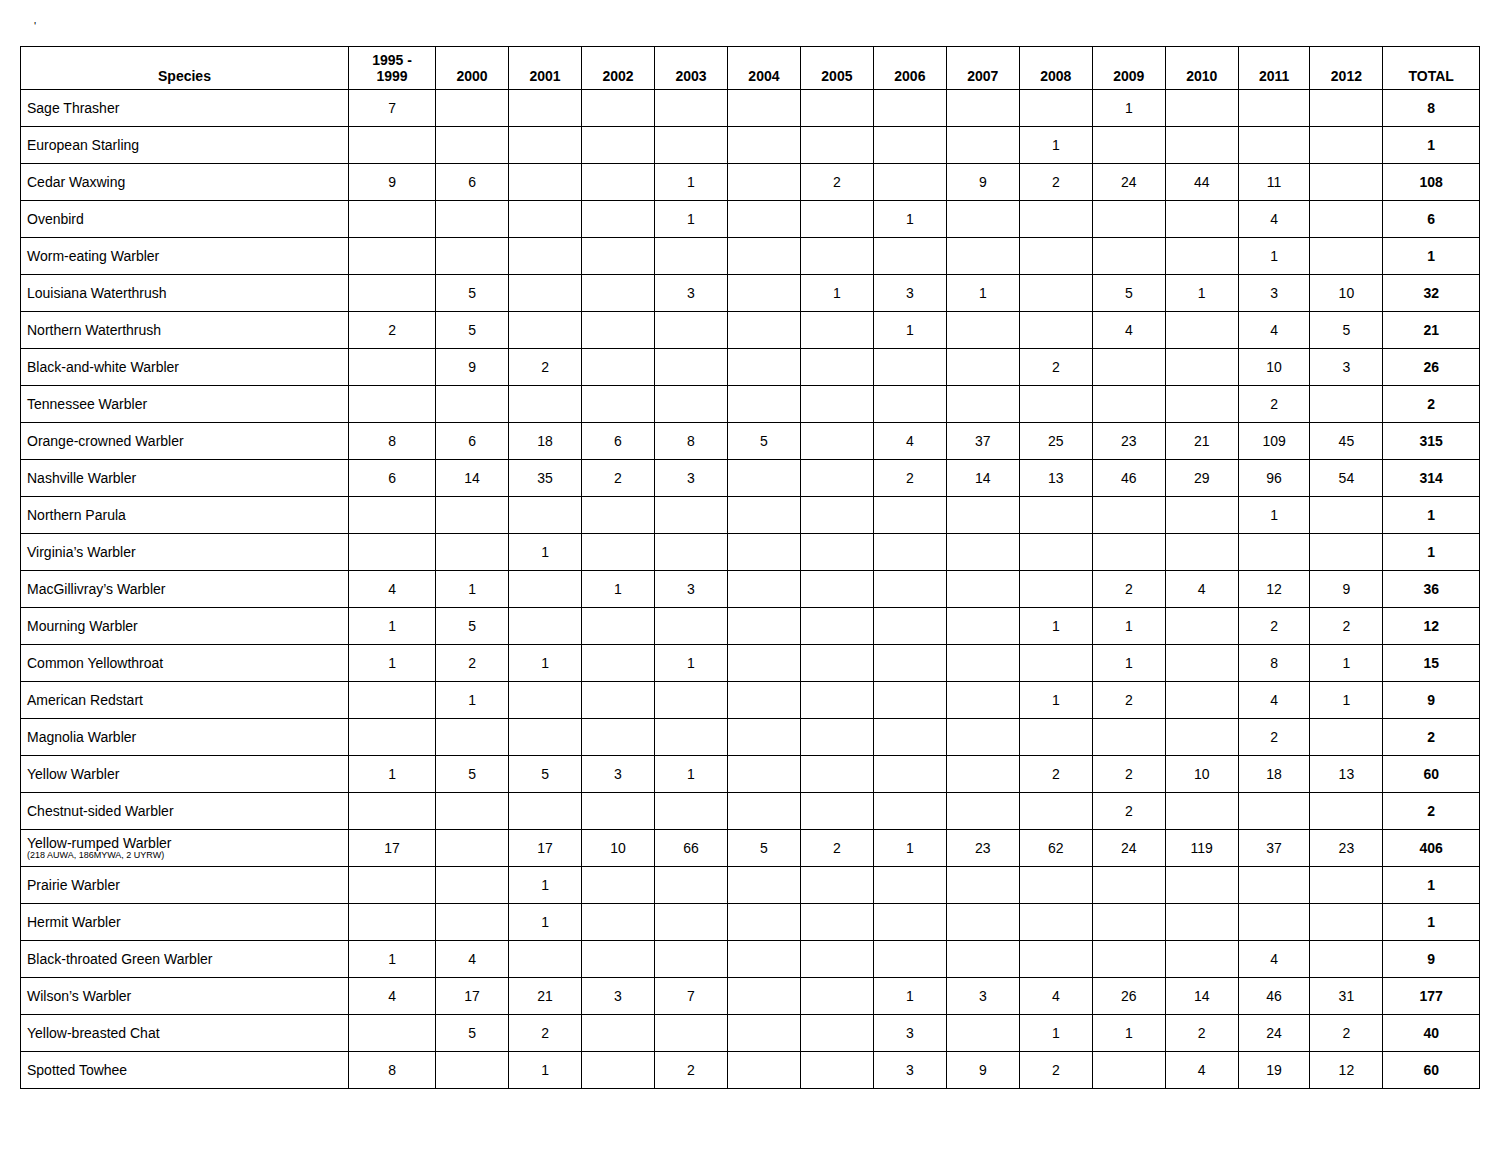'
| Species | 1995 - 1999 | 2000 | 2001 | 2002 | 2003 | 2004 | 2005 | 2006 | 2007 | 2008 | 2009 | 2010 | 2011 | 2012 | TOTAL |
| --- | --- | --- | --- | --- | --- | --- | --- | --- | --- | --- | --- | --- | --- | --- | --- |
| Sage Thrasher | 7 | | | | | | | | | | 1 | | | | 8 |
| European Starling | | | | | | | | | | 1 | | | | | 1 |
| Cedar Waxwing | 9 | 6 | | | 1 | | 2 | | 9 | 2 | 24 | 44 | 11 | | 108 |
| Ovenbird | | | | | 1 | | | 1 | | | | | 4 | | 6 |
| Worm-eating Warbler | | | | | | | | | | | | | 1 | | 1 |
| Louisiana Waterthrush | | 5 | | | 3 | | 1 | 3 | 1 | | 5 | 1 | 3 | 10 | 32 |
| Northern Waterthrush | 2 | 5 | | | | | | 1 | | | 4 | | 4 | 5 | 21 |
| Black-and-white Warbler | | 9 | 2 | | | | | | | 2 | | | 10 | 3 | 26 |
| Tennessee Warbler | | | | | | | | | | | | | 2 | | 2 |
| Orange-crowned Warbler | 8 | 6 | 18 | 6 | 8 | 5 | | 4 | 37 | 25 | 23 | 21 | 109 | 45 | 315 |
| Nashville Warbler | 6 | 14 | 35 | 2 | 3 | | | 2 | 14 | 13 | 46 | 29 | 96 | 54 | 314 |
| Northern Parula | | | | | | | | | | | | | 1 | | 1 |
| Virginia’s Warbler | | | 1 | | | | | | | | | | | | 1 |
| MacGillivray’s Warbler | 4 | 1 | | 1 | 3 | | | | | | 2 | 4 | 12 | 9 | 36 |
| Mourning Warbler | 1 | 5 | | | | | | | | 1 | 1 | | 2 | 2 | 12 |
| Common Yellowthroat | 1 | 2 | 1 | | 1 | | | | | | 1 | | 8 | 1 | 15 |
| American Redstart | | 1 | | | | | | | | 1 | 2 | | 4 | 1 | 9 |
| Magnolia Warbler | | | | | | | | | | | | | 2 | | 2 |
| Yellow Warbler | 1 | 5 | 5 | 3 | 1 | | | | | 2 | 2 | 10 | 18 | 13 | 60 |
| Chestnut-sided Warbler | | | | | | | | | | | 2 | | | | 2 |
| Yellow-rumped Warbler (218 AUWA, 186MYWA, 2 UYRW) | 17 | | 17 | 10 | 66 | 5 | 2 | 1 | 23 | 62 | 24 | 119 | 37 | 23 | 406 |
| Prairie Warbler | | | 1 | | | | | | | | | | | | 1 |
| Hermit Warbler | | | 1 | | | | | | | | | | | | 1 |
| Black-throated Green Warbler | 1 | 4 | | | | | | | | | | | 4 | | 9 |
| Wilson’s Warbler | 4 | 17 | 21 | 3 | 7 | | | 1 | 3 | 4 | 26 | 14 | 46 | 31 | 177 |
| Yellow-breasted Chat | | 5 | 2 | | | | | 3 | | 1 | 1 | 2 | 24 | 2 | 40 |
| Spotted Towhee | 8 | | 1 | | 2 | | | 3 | 9 | 2 | | 4 | 19 | 12 | 60 |